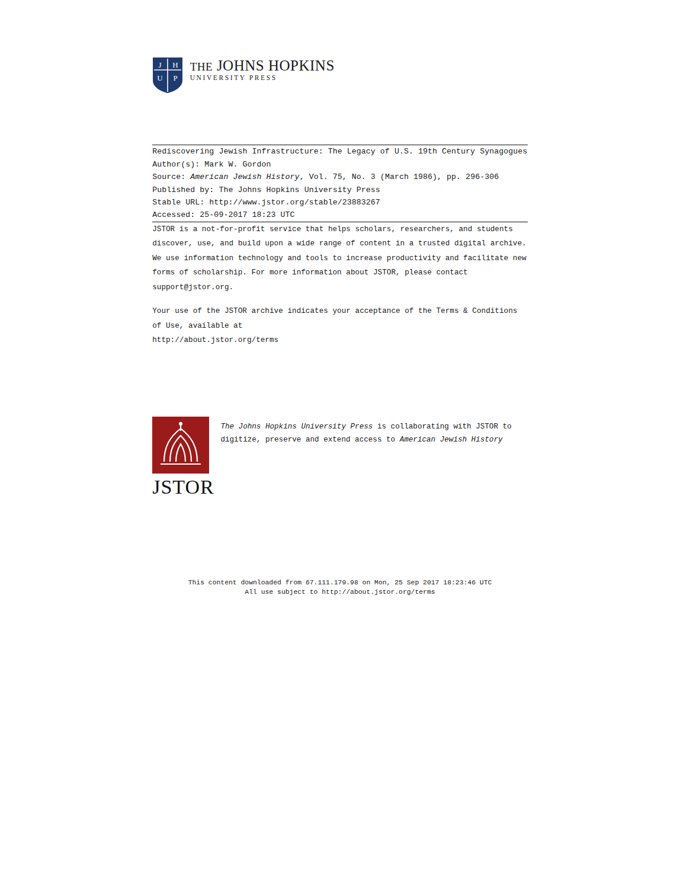J H U P
THE JOHNS HOPKINS
UNIVERSITY PRESS
Rediscovering Jewish Infrastructure: The Legacy of U.S. 19th Century Synagogues
Author(s): Mark W. Gordon
Source: American Jewish History, Vol. 75, No. 3 (March 1986), pp. 296-306
Published by: The Johns Hopkins University Press
Stable URL: http://www.jstor.org/stable/23883267
Accessed: 25-09-2017 18:23 UTC
JSTOR is a not-for-profit service that helps scholars, researchers, and students discover, use, and build upon a wide range of content in a trusted digital archive. We use information technology and tools to increase productivity and facilitate new forms of scholarship. For more information about JSTOR, please contact support@jstor.org.
Your use of the JSTOR archive indicates your acceptance of the Terms & Conditions of Use, available at
http://about.jstor.org/terms
JSTOR
The Johns Hopkins University Press is collaborating with JSTOR to digitize, preserve and extend access to American Jewish History
This content downloaded from 67.111.179.98 on Mon, 25 Sep 2017 18:23:46 UTC
All use subject to http://about.jstor.org/terms